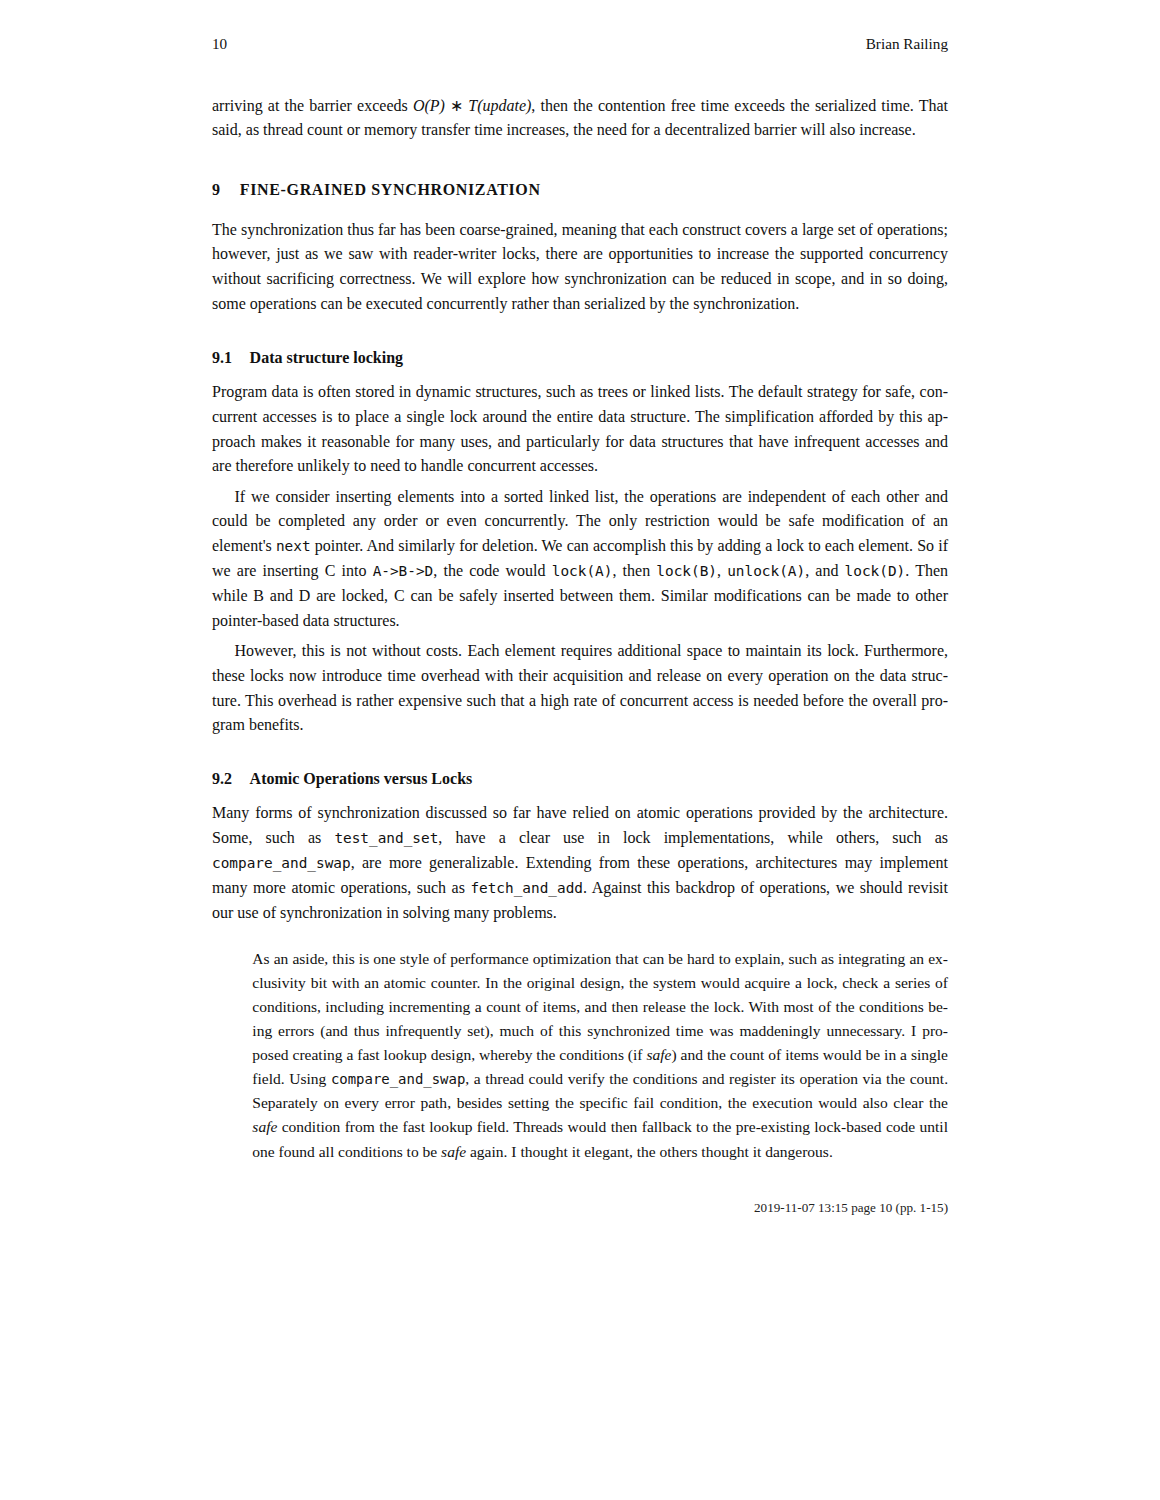10 Brian Railing
arriving at the barrier exceeds O(P) ∗ T(update), then the contention free time exceeds the serialized time. That said, as thread count or memory transfer time increases, the need for a decentralized barrier will also increase.
9 FINE-GRAINED SYNCHRONIZATION
The synchronization thus far has been coarse-grained, meaning that each construct covers a large set of operations; however, just as we saw with reader-writer locks, there are opportunities to increase the supported concurrency without sacrificing correctness. We will explore how synchronization can be reduced in scope, and in so doing, some operations can be executed concurrently rather than serialized by the synchronization.
9.1 Data structure locking
Program data is often stored in dynamic structures, such as trees or linked lists. The default strategy for safe, concurrent accesses is to place a single lock around the entire data structure. The simplification afforded by this approach makes it reasonable for many uses, and particularly for data structures that have infrequent accesses and are therefore unlikely to need to handle concurrent accesses.
If we consider inserting elements into a sorted linked list, the operations are independent of each other and could be completed any order or even concurrently. The only restriction would be safe modification of an element's next pointer. And similarly for deletion. We can accomplish this by adding a lock to each element. So if we are inserting C into A->B->D, the code would lock(A), then lock(B), unlock(A), and lock(D). Then while B and D are locked, C can be safely inserted between them. Similar modifications can be made to other pointer-based data structures.
However, this is not without costs. Each element requires additional space to maintain its lock. Furthermore, these locks now introduce time overhead with their acquisition and release on every operation on the data structure. This overhead is rather expensive such that a high rate of concurrent access is needed before the overall program benefits.
9.2 Atomic Operations versus Locks
Many forms of synchronization discussed so far have relied on atomic operations provided by the architecture. Some, such as test_and_set, have a clear use in lock implementations, while others, such as compare_and_swap, are more generalizable. Extending from these operations, architectures may implement many more atomic operations, such as fetch_and_add. Against this backdrop of operations, we should revisit our use of synchronization in solving many problems.
As an aside, this is one style of performance optimization that can be hard to explain, such as integrating an exclusivity bit with an atomic counter. In the original design, the system would acquire a lock, check a series of conditions, including incrementing a count of items, and then release the lock. With most of the conditions being errors (and thus infrequently set), much of this synchronized time was maddeningly unnecessary. I proposed creating a fast lookup design, whereby the conditions (if safe) and the count of items would be in a single field. Using compare_and_swap, a thread could verify the conditions and register its operation via the count. Separately on every error path, besides setting the specific fail condition, the execution would also clear the safe condition from the fast lookup field. Threads would then fallback to the pre-existing lock-based code until one found all conditions to be safe again. I thought it elegant, the others thought it dangerous.
2019-11-07 13:15 page 10 (pp. 1-15)